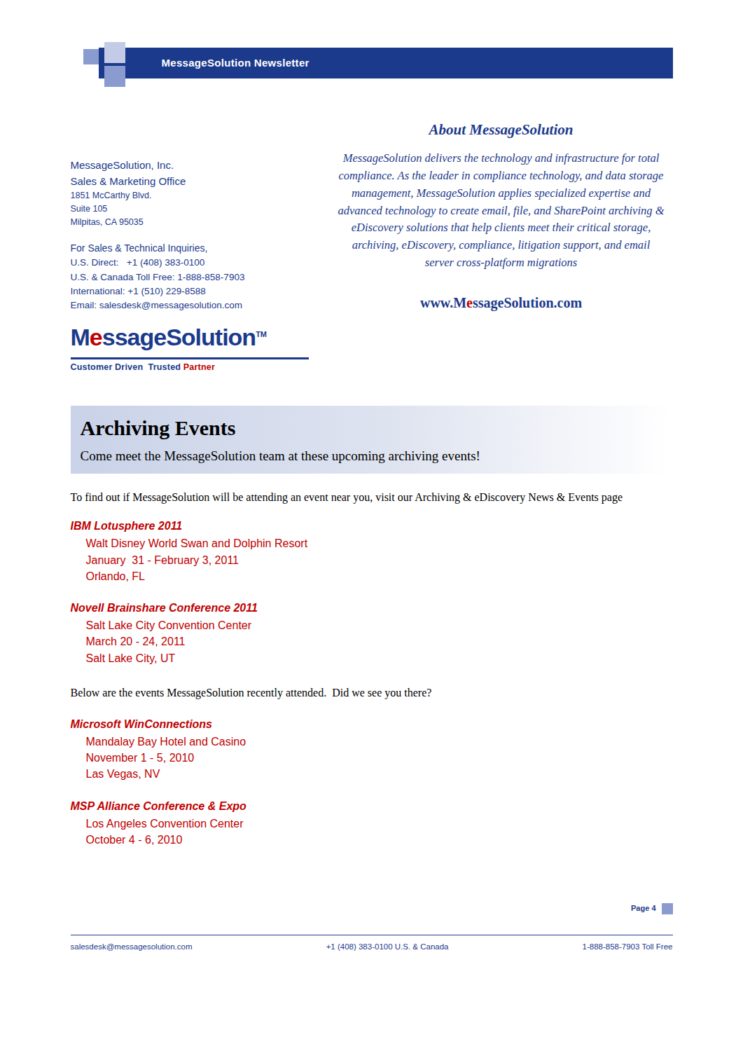MessageSolution Newsletter
MessageSolution, Inc.
Sales & Marketing Office
1851 McCarthy Blvd.
Suite 105
Milpitas, CA 95035
For Sales & Technical Inquiries,
U.S. Direct: +1 (408) 383-0100
U.S. & Canada Toll Free: 1-888-858-7903
International: +1 (510) 229-8588
Email: salesdesk@messagesolution.com
MessageSolutionTM
Customer Driven Trusted Partner
About MessageSolution
MessageSolution delivers the technology and infrastructure for total compliance. As the leader in compliance technology, and data storage management, MessageSolution applies specialized expertise and advanced technology to create email, file, and SharePoint archiving & eDiscovery solutions that help clients meet their critical storage, archiving, eDiscovery, compliance, litigation support, and email server cross-platform migrations
www.MessageSolution.com
Archiving Events
Come meet the MessageSolution team at these upcoming archiving events!
To find out if MessageSolution will be attending an event near you, visit our Archiving & eDiscovery News & Events page
IBM Lotusphere 2011
Walt Disney World Swan and Dolphin Resort
January 31 - February 3, 2011
Orlando, FL
Novell Brainshare Conference 2011
Salt Lake City Convention Center
March 20 - 24, 2011
Salt Lake City, UT
Below are the events MessageSolution recently attended. Did we see you there?
Microsoft WinConnections
Mandalay Bay Hotel and Casino
November 1 - 5, 2010
Las Vegas, NV
MSP Alliance Conference & Expo
Los Angeles Convention Center
October 4 - 6, 2010
Page 4
salesdesk@messagesolution.com
+1 (408) 383-0100 U.S. & Canada
1-888-858-7903 Toll Free